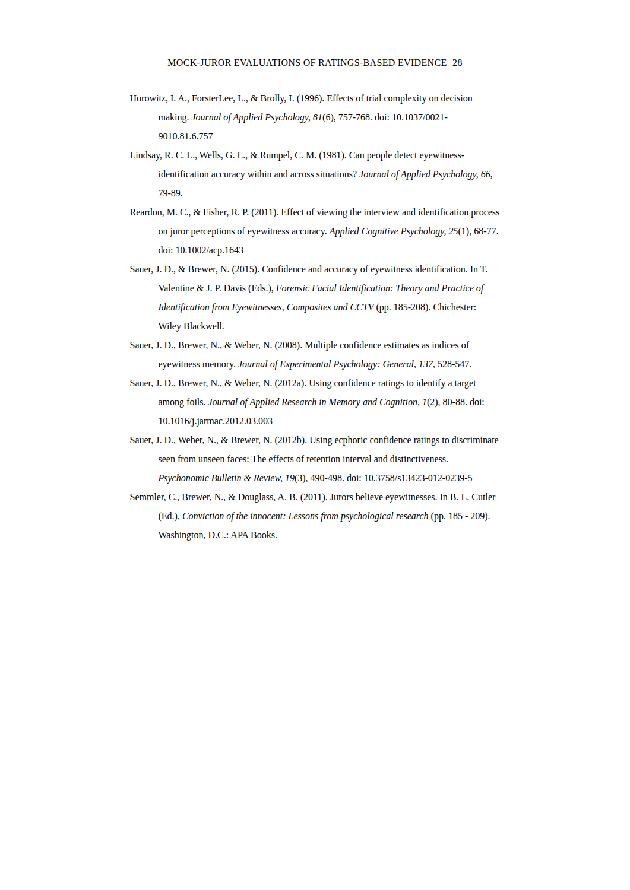Mock-Juror Evaluations of Ratings-Based Evidence28
Horowitz, I. A., ForsterLee, L., & Brolly, I. (1996). Effects of trial complexity on decision making. Journal of Applied Psychology, 81(6), 757-768. doi: 10.1037/0021-9010.81.6.757
Lindsay, R. C. L., Wells, G. L., & Rumpel, C. M. (1981). Can people detect eyewitness-identification accuracy within and across situations? Journal of Applied Psychology, 66, 79-89.
Reardon, M. C., & Fisher, R. P. (2011). Effect of viewing the interview and identification process on juror perceptions of eyewitness accuracy. Applied Cognitive Psychology, 25(1), 68-77. doi: 10.1002/acp.1643
Sauer, J. D., & Brewer, N. (2015). Confidence and accuracy of eyewitness identification. In T. Valentine & J. P. Davis (Eds.), Forensic Facial Identification: Theory and Practice of Identification from Eyewitnesses, Composites and CCTV (pp. 185-208). Chichester: Wiley Blackwell.
Sauer, J. D., Brewer, N., & Weber, N. (2008). Multiple confidence estimates as indices of eyewitness memory. Journal of Experimental Psychology: General, 137, 528-547.
Sauer, J. D., Brewer, N., & Weber, N. (2012a). Using confidence ratings to identify a target among foils. Journal of Applied Research in Memory and Cognition, 1(2), 80-88. doi: 10.1016/j.jarmac.2012.03.003
Sauer, J. D., Weber, N., & Brewer, N. (2012b). Using ecphoric confidence ratings to discriminate seen from unseen faces: The effects of retention interval and distinctiveness. Psychonomic Bulletin & Review, 19(3), 490-498. doi: 10.3758/s13423-012-0239-5
Semmler, C., Brewer, N., & Douglass, A. B. (2011). Jurors believe eyewitnesses. In B. L. Cutler (Ed.), Conviction of the innocent: Lessons from psychological research (pp. 185 - 209). Washington, D.C.: APA Books.